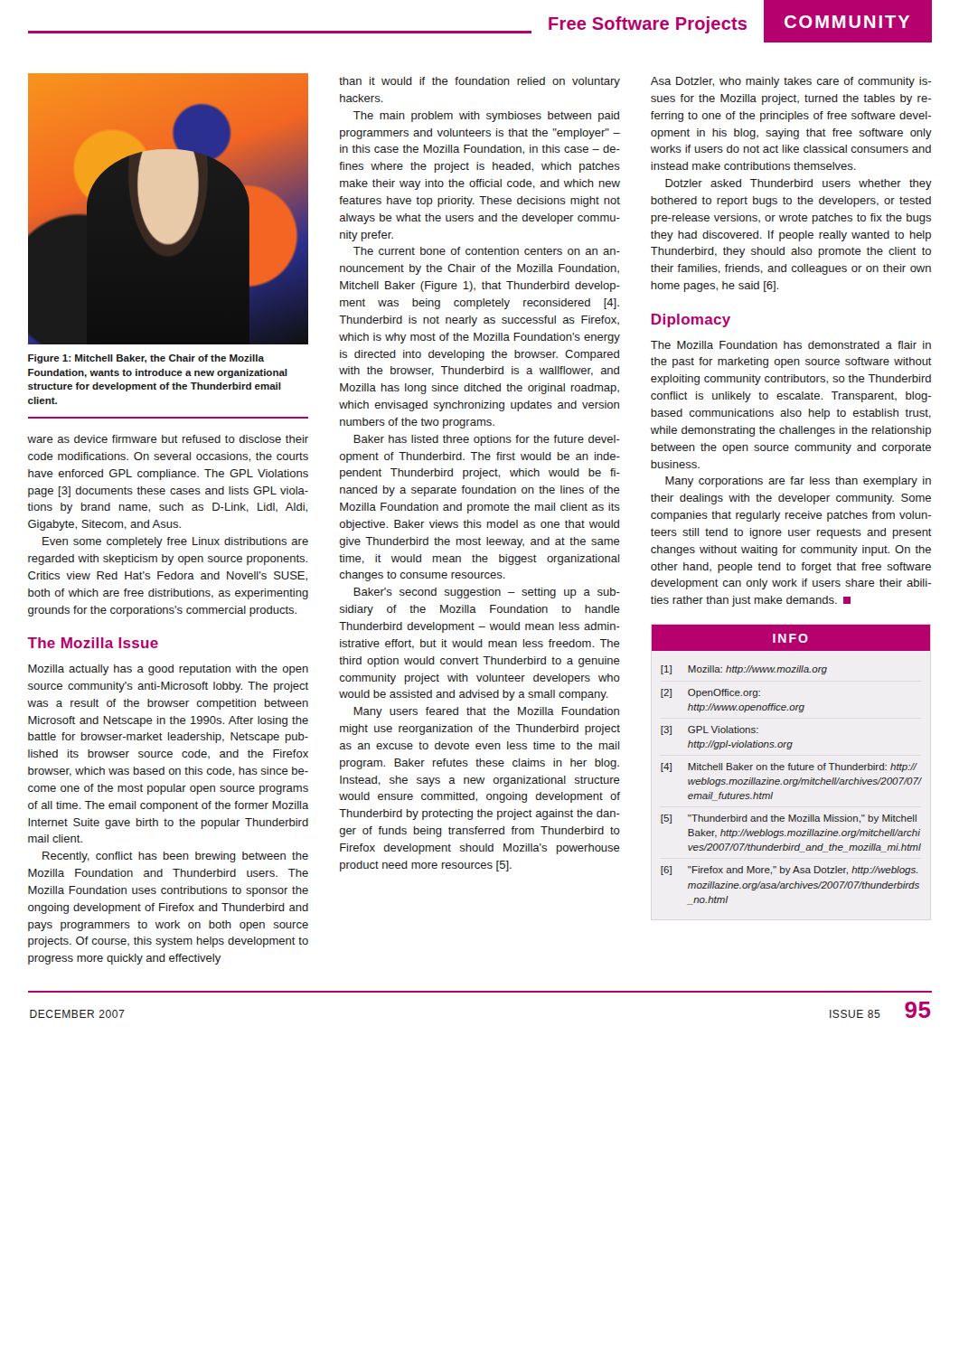Free Software Projects
COMMUNITY
Figure 1: Mitchell Baker, the Chair of the Mozilla Foundation, wants to introduce a new organizational structure for development of the Thunderbird email client.
ware as device firmware but refused to disclose their code modifications. On several occasions, the courts have enforced GPL compliance. The GPL Violations page [3] documents these cases and lists GPL violations by brand name, such as D-Link, Lidl, Aldi, Gigabyte, Sitecom, and Asus.
Even some completely free Linux distributions are regarded with skepticism by open source proponents. Critics view Red Hat's Fedora and Novell's SUSE, both of which are free distributions, as experimenting grounds for the corporations's commercial products.
The Mozilla Issue
Mozilla actually has a good reputation with the open source community's anti-Microsoft lobby. The project was a result of the browser competition between Microsoft and Netscape in the 1990s. After losing the battle for browser-market leadership, Netscape published its browser source code, and the Firefox browser, which was based on this code, has since become one of the most popular open source programs of all time. The email component of the former Mozilla Internet Suite gave birth to the popular Thunderbird mail client.
Recently, conflict has been brewing between the Mozilla Foundation and Thunderbird users. The Mozilla Foundation uses contributions to sponsor the ongoing development of Firefox and Thunderbird and pays programmers to work on both open source projects. Of course, this system helps development to progress more quickly and effectively
than it would if the foundation relied on voluntary hackers.
The main problem with symbioses between paid programmers and volunteers is that the "employer" – in this case the Mozilla Foundation, in this case – defines where the project is headed, which patches make their way into the official code, and which new features have top priority. These decisions might not always be what the users and the developer community prefer.
The current bone of contention centers on an announcement by the Chair of the Mozilla Foundation, Mitchell Baker (Figure 1), that Thunderbird development was being completely reconsidered [4]. Thunderbird is not nearly as successful as Firefox, which is why most of the Mozilla Foundation's energy is directed into developing the browser. Compared with the browser, Thunderbird is a wallflower, and Mozilla has long since ditched the original roadmap, which envisaged synchronizing updates and version numbers of the two programs.
Baker has listed three options for the future development of Thunderbird. The first would be an independent Thunderbird project, which would be financed by a separate foundation on the lines of the Mozilla Foundation and promote the mail client as its objective. Baker views this model as one that would give Thunderbird the most leeway, and at the same time, it would mean the biggest organizational changes to consume resources.
Baker's second suggestion – setting up a subsidiary of the Mozilla Foundation to handle Thunderbird development – would mean less administrative effort, but it would mean less freedom. The third option would convert Thunderbird to a genuine community project with volunteer developers who would be assisted and advised by a small company.
Many users feared that the Mozilla Foundation might use reorganization of the Thunderbird project as an excuse to devote even less time to the mail program. Baker refutes these claims in her blog. Instead, she says a new organizational structure would ensure committed, ongoing development of Thunderbird by protecting the project against the danger of funds being transferred from Thunderbird to Firefox development should Mozilla's powerhouse product need more resources [5].
Asa Dotzler, who mainly takes care of community issues for the Mozilla project, turned the tables by referring to one of the principles of free software development in his blog, saying that free software only works if users do not act like classical consumers and instead make contributions themselves.
Dotzler asked Thunderbird users whether they bothered to report bugs to the developers, or tested pre-release versions, or wrote patches to fix the bugs they had discovered. If people really wanted to help Thunderbird, they should also promote the client to their families, friends, and colleagues or on their own home pages, he said [6].
Diplomacy
The Mozilla Foundation has demonstrated a flair in the past for marketing open source software without exploiting community contributors, so the Thunderbird conflict is unlikely to escalate. Transparent, blog-based communications also help to establish trust, while demonstrating the challenges in the relationship between the open source community and corporate business.
Many corporations are far less than exemplary in their dealings with the developer community. Some companies that regularly receive patches from volunteers still tend to ignore user requests and present changes without waiting for community input. On the other hand, people tend to forget that free software development can only work if users share their abilities rather than just make demands.
INFO
[1] Mozilla: http://www.mozilla.org
[2] OpenOffice.org:
http://www.openoffice.org
[3] GPL Violations:
http://gpl-violations.org
[4] Mitchell Baker on the future of Thunderbird: http://weblogs.mozillazine.org/mitchell/archives/2007/07/email_futures.html
[5]"Thunderbird and the Mozilla Mission," by Mitchell Baker, http://weblogs.mozillazine.org/mitchell/archives/2007/07/thunderbird_and_the_mozilla_mi.html
[6]"Firefox and More," by Asa Dotzler, http://weblogs.mozillazine.org/asa/archives/2007/07/thunderbirds_no.html
DECEMBER 2007
ISSUE 85
95